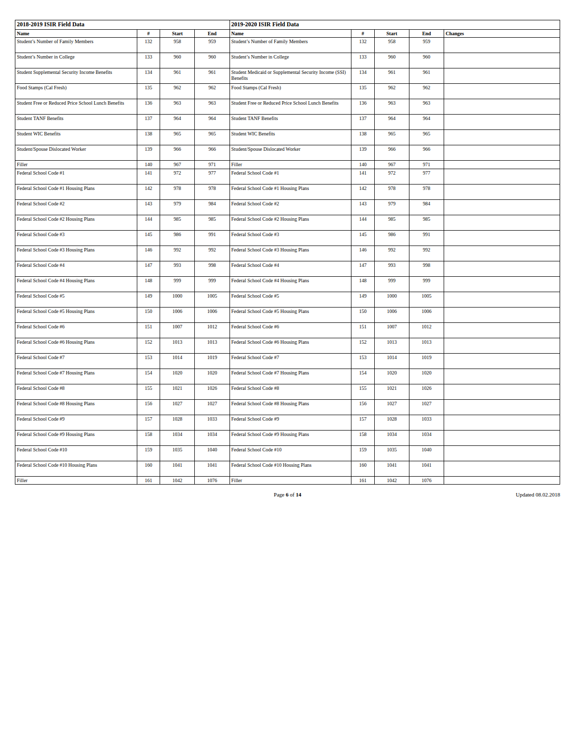| 2018-2019 ISIR Field Data | 2019-2020 ISIR Field Data |
| --- | --- |
| Name | # | Start | End | Name | # | Start | End | Changes |
| Student’s Number of Family Members | 132 | 958 | 959 | Student’s Number of Family Members | 132 | 958 | 959 | |
| Student’s Number in College | 133 | 960 | 960 | Student’s Number in College | 133 | 960 | 960 | |
| Student Supplemental Security Income Benefits | 134 | 961 | 961 | Student Medicaid or Supplemental Security Income (SSI) Benefits | 134 | 961 | 961 | |
| Food Stamps (Cal Fresh) | 135 | 962 | 962 | Food Stamps (Cal Fresh) | 135 | 962 | 962 | |
| Student Free or Reduced Price School Lunch Benefits | 136 | 963 | 963 | Student Free or Reduced Price School Lunch Benefits | 136 | 963 | 963 | |
| Student TANF Benefits | 137 | 964 | 964 | Student TANF Benefits | 137 | 964 | 964 | |
| Student WIC Benefits | 138 | 965 | 965 | Student WIC Benefits | 138 | 965 | 965 | |
| Student/Spouse Dislocated Worker | 139 | 966 | 966 | Student/Spouse Dislocated Worker | 139 | 966 | 966 | |
| Filler | 140 | 967 | 971 | Filler | 140 | 967 | 971 | |
| Federal School Code #1 | 141 | 972 | 977 | Federal School Code #1 | 141 | 972 | 977 | |
| Federal School Code #1 Housing Plans | 142 | 978 | 978 | Federal School Code #1 Housing Plans | 142 | 978 | 978 | |
| Federal School Code #2 | 143 | 979 | 984 | Federal School Code #2 | 143 | 979 | 984 | |
| Federal School Code #2 Housing Plans | 144 | 985 | 985 | Federal School Code #2 Housing Plans | 144 | 985 | 985 | |
| Federal School Code #3 | 145 | 986 | 991 | Federal School Code #3 | 145 | 986 | 991 | |
| Federal School Code #3 Housing Plans | 146 | 992 | 992 | Federal School Code #3 Housing Plans | 146 | 992 | 992 | |
| Federal School Code #4 | 147 | 993 | 998 | Federal School Code #4 | 147 | 993 | 998 | |
| Federal School Code #4 Housing Plans | 148 | 999 | 999 | Federal School Code #4 Housing Plans | 148 | 999 | 999 | |
| Federal School Code #5 | 149 | 1000 | 1005 | Federal School Code #5 | 149 | 1000 | 1005 | |
| Federal School Code #5 Housing Plans | 150 | 1006 | 1006 | Federal School Code #5 Housing Plans | 150 | 1006 | 1006 | |
| Federal School Code #6 | 151 | 1007 | 1012 | Federal School Code #6 | 151 | 1007 | 1012 | |
| Federal School Code #6 Housing Plans | 152 | 1013 | 1013 | Federal School Code #6 Housing Plans | 152 | 1013 | 1013 | |
| Federal School Code #7 | 153 | 1014 | 1019 | Federal School Code #7 | 153 | 1014 | 1019 | |
| Federal School Code #7 Housing Plans | 154 | 1020 | 1020 | Federal School Code #7 Housing Plans | 154 | 1020 | 1020 | |
| Federal School Code #8 | 155 | 1021 | 1026 | Federal School Code #8 | 155 | 1021 | 1026 | |
| Federal School Code #8 Housing Plans | 156 | 1027 | 1027 | Federal School Code #8 Housing Plans | 156 | 1027 | 1027 | |
| Federal School Code #9 | 157 | 1028 | 1033 | Federal School Code #9 | 157 | 1028 | 1033 | |
| Federal School Code #9 Housing Plans | 158 | 1034 | 1034 | Federal School Code #9 Housing Plans | 158 | 1034 | 1034 | |
| Federal School Code #10 | 159 | 1035 | 1040 | Federal School Code #10 | 159 | 1035 | 1040 | |
| Federal School Code #10 Housing Plans | 160 | 1041 | 1041 | Federal School Code #10 Housing Plans | 160 | 1041 | 1041 | |
| Filler | 161 | 1042 | 1076 | Filler | 161 | 1042 | 1076 | |
Page 6 of 14
Updated 08.02.2018